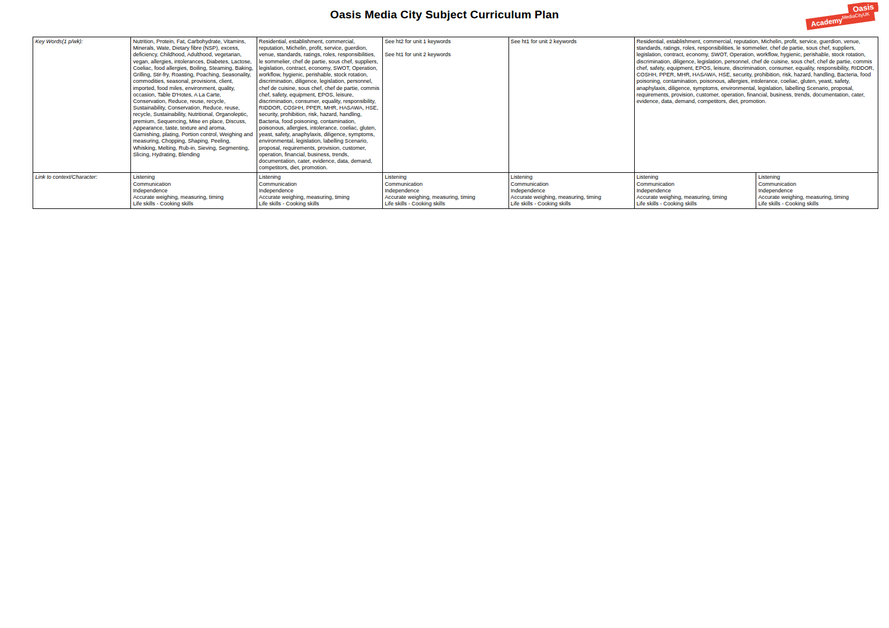Oasis Media City Subject Curriculum Plan
Oasis AcademyMediaCityUK
| | Key Words(1 p/wk): | Nutrition, Protein, Fat, Carbohydrate, Vitamins, Minerals, Wate, Dietary fibre (NSP), excess, deficiency, Childhood, Adulthood, vegetarian, vegan, allergies, intolerances, Diabetes, Lactose, Coeliac, food allergies, Boiling, Steaming, Baking, Grilling, Stir-fry, Roasting, Poaching, Seasonality, commodities, seasonal, provisions, client, imported, food miles, environment, quality, occasion, Table D'Hotes, A La Carte, Conservation, Reduce, reuse, recycle, Sustainability, Conservation, Reduce, reuse, recycle, Sustainability, Nutritional, Organoleptic, premium, Sequencing, Mise en place, Discuss, Appearance, taste, texture and aroma, Garnishing, plating, Portion control, Weighing and measuring, Chopping, Shaping, Peeling, Whisking, Melting, Rub-in, Sieving, Segmenting, Slicing, Hydrating, Blending | Residential, establishment, commercial, reputation, Michelin, profit, service, guerdion, venue, standards, ratings, roles, responsibilities, le sommelier, chef de partie, sous chef, suppliers, legislation, contract, economy, SWOT, Operation, workflow, hygienic, perishable, stock rotation, discrimination, diligence, legislation, personnel, chef de cuisine, sous chef, chef de partie, commis chef, safety, equipment, EPOS, leisure, discrimination, consumer, equality, responsibility, RIDDOR, COSHH, PPER, MHR, HASAWA, HSE, security, prohibition, risk, hazard, handling, Bacteria, food poisoning, contamination, poisonous, allergies, intolerance, coeliac, gluten, yeast, safety, anaphylaxis, diligence, symptoms, environmental, legislation, labelling Scenario, proposal, requirements, provision, customer, operation, financial, business, trends, documentation, cater, evidence, data, demand, competitors, diet, promotion. | See ht2 for unit 1 keywords See ht1 for unit 2 keywords | See ht1 for unit 2 keywords | Residential, establishment, commercial, reputation, Michelin, profit, service, guerdion, venue, standards, ratings, roles, responsibilities, le sommelier, chef de partie, sous chef, suppliers, legislation, contract, economy, SWOT, Operation, workflow, hygienic, perishable, stock rotation, discrimination, diligence, legislation, personnel, chef de cuisine, sous chef, chef de partie, commis chef, safety, equipment, EPOS, leisure, discrimination, consumer, equality, responsibility, RIDDOR, COSHH, PPER, MHR, HASAWA, HSE, security, prohibition, risk, hazard, handling, Bacteria, food poisoning, contamination, poisonous, allergies, intolerance, coeliac, gluten, yeast, safety, anaphylaxis, diligence, symptoms, environmental, legislation, labelling Scenario, proposal, requirements, provision, customer, operation, financial, business, trends, documentation, cater, evidence, data, demand, competitors, diet, promotion. |
| | Link to context/Character: | Listening Communication Independence Accurate weighing, measuring, timing Life skills - Cooking skills | Listening Communication Independence Accurate weighing, measuring, timing Life skills - Cooking skills | Listening Communication Independence Accurate weighing, measuring, timing Life skills - Cooking skills | Listening Communication Independence Accurate weighing, measuring, timing Life skills - Cooking skills | Listening Communication Independence Accurate weighing, measuring, timing Life skills - Cooking skills | Listening Communication Independence Accurate weighing, measuring, timing Life skills - Cooking skills |